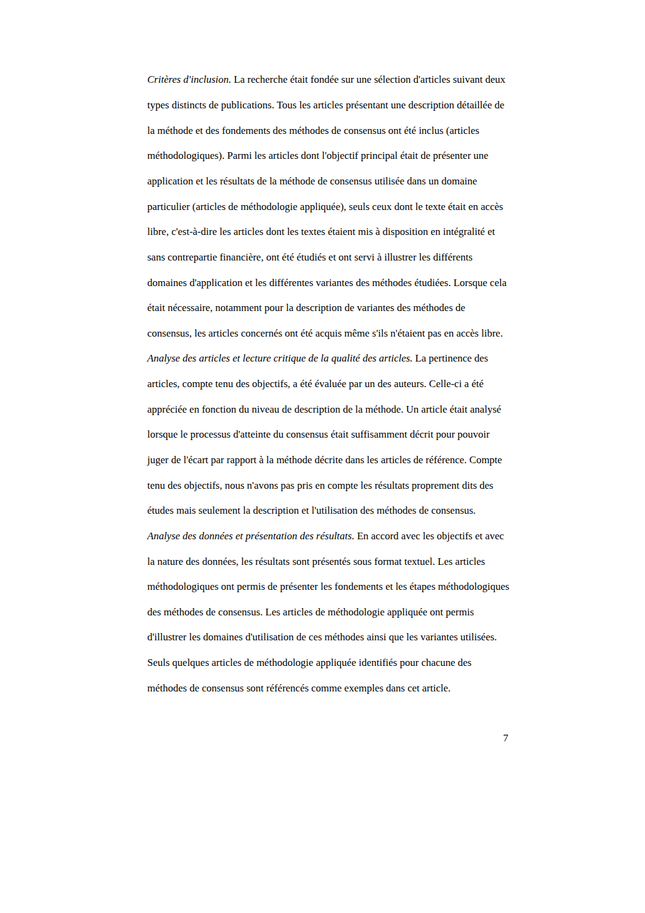Critères d'inclusion. La recherche était fondée sur une sélection d'articles suivant deux types distincts de publications. Tous les articles présentant une description détaillée de la méthode et des fondements des méthodes de consensus ont été inclus (articles méthodologiques). Parmi les articles dont l'objectif principal était de présenter une application et les résultats de la méthode de consensus utilisée dans un domaine particulier (articles de méthodologie appliquée), seuls ceux dont le texte était en accès libre, c'est-à-dire les articles dont les textes étaient mis à disposition en intégralité et sans contrepartie financière, ont été étudiés et ont servi à illustrer les différents domaines d'application et les différentes variantes des méthodes étudiées. Lorsque cela était nécessaire, notamment pour la description de variantes des méthodes de consensus, les articles concernés ont été acquis même s'ils n'étaient pas en accès libre.
Analyse des articles et lecture critique de la qualité des articles. La pertinence des articles, compte tenu des objectifs, a été évaluée par un des auteurs. Celle-ci a été appréciée en fonction du niveau de description de la méthode. Un article était analysé lorsque le processus d'atteinte du consensus était suffisamment décrit pour pouvoir juger de l'écart par rapport à la méthode décrite dans les articles de référence. Compte tenu des objectifs, nous n'avons pas pris en compte les résultats proprement dits des études mais seulement la description et l'utilisation des méthodes de consensus.
Analyse des données et présentation des résultats. En accord avec les objectifs et avec la nature des données, les résultats sont présentés sous format textuel. Les articles méthodologiques ont permis de présenter les fondements et les étapes méthodologiques des méthodes de consensus. Les articles de méthodologie appliquée ont permis d'illustrer les domaines d'utilisation de ces méthodes ainsi que les variantes utilisées. Seuls quelques articles de méthodologie appliquée identifiés pour chacune des méthodes de consensus sont référencés comme exemples dans cet article.
7